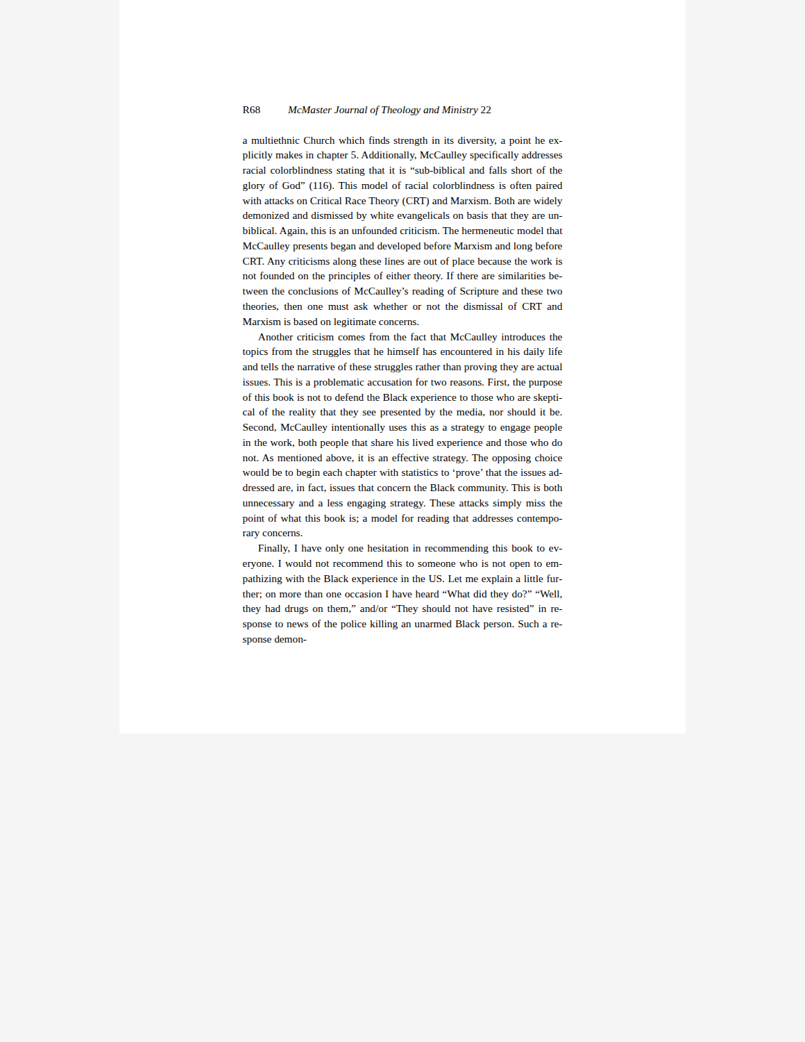R68 McMaster Journal of Theology and Ministry 22
a multiethnic Church which finds strength in its diversity, a point he explicitly makes in chapter 5. Additionally, McCaulley specifically addresses racial colorblindness stating that it is “sub-biblical and falls short of the glory of God” (116). This model of racial colorblindness is often paired with attacks on Critical Race Theory (CRT) and Marxism. Both are widely demonized and dismissed by white evangelicals on basis that they are unbiblical. Again, this is an unfounded criticism. The hermeneutic model that McCaulley presents began and developed before Marxism and long before CRT. Any criticisms along these lines are out of place because the work is not founded on the principles of either theory. If there are similarities between the conclusions of McCaulley’s reading of Scripture and these two theories, then one must ask whether or not the dismissal of CRT and Marxism is based on legitimate concerns.
Another criticism comes from the fact that McCaulley introduces the topics from the struggles that he himself has encountered in his daily life and tells the narrative of these struggles rather than proving they are actual issues. This is a problematic accusation for two reasons. First, the purpose of this book is not to defend the Black experience to those who are skeptical of the reality that they see presented by the media, nor should it be. Second, McCaulley intentionally uses this as a strategy to engage people in the work, both people that share his lived experience and those who do not. As mentioned above, it is an effective strategy. The opposing choice would be to begin each chapter with statistics to ‘prove’ that the issues addressed are, in fact, issues that concern the Black community. This is both unnecessary and a less engaging strategy. These attacks simply miss the point of what this book is; a model for reading that addresses contemporary concerns.
Finally, I have only one hesitation in recommending this book to everyone. I would not recommend this to someone who is not open to empathizing with the Black experience in the US. Let me explain a little further; on more than one occasion I have heard “What did they do?” “Well, they had drugs on them,” and/or “They should not have resisted” in response to news of the police killing an unarmed Black person. Such a response demon-